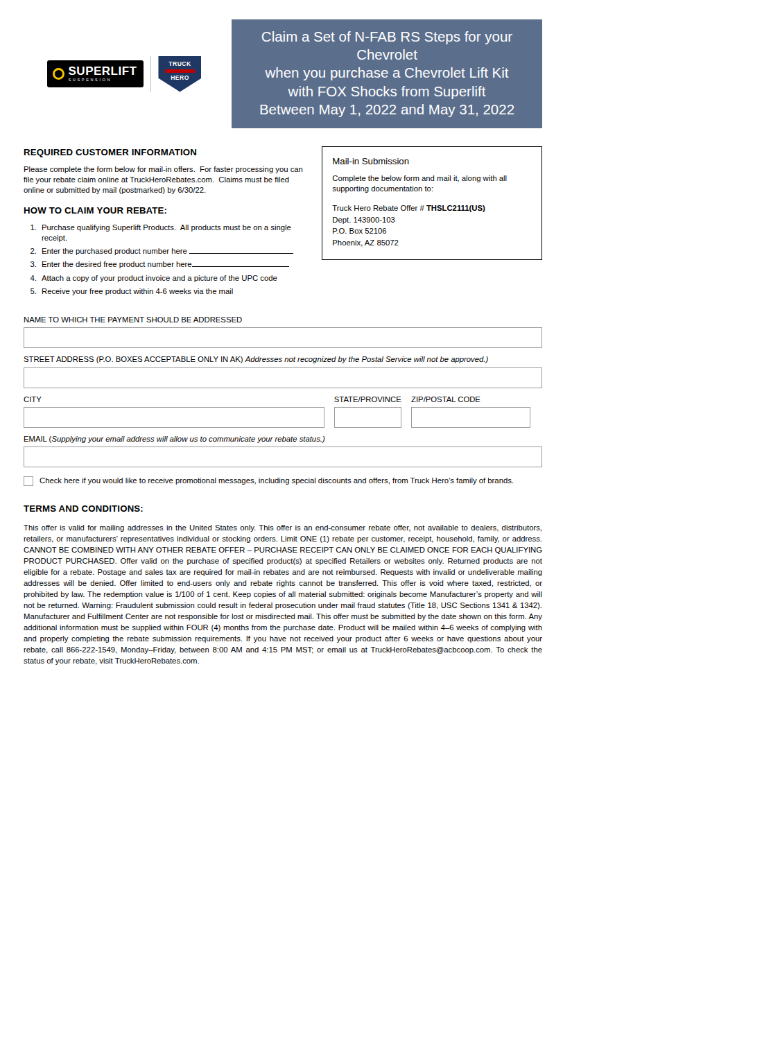SUPERLIFT
SUSPENSION
TRUCK
HERO
Claim a Set of N-FAB RS Steps for your Chevrolet
when you purchase a Chevrolet Lift Kit
with FOX Shocks from Superlift
Between May 1, 2022 and May 31, 2022
REQUIRED CUSTOMER INFORMATION
Please complete the form below for mail-in offers. For faster processing you can file your rebate claim online at TruckHeroRebates.com. Claims must be filed online or submitted by mail (postmarked) by 6/30/22.
HOW TO CLAIM YOUR REBATE:
Purchase qualifying Superlift Products. All products must be on a single receipt.
Enter the purchased product number here
Enter the desired free product number here
Attach a copy of your product invoice and a picture of the UPC code
Receive your free product within 4-6 weeks via the mail
Mail-in Submission
Complete the below form and mail it, along with all supporting documentation to:
Truck Hero Rebate Offer # THSLC2111(US)
Dept. 143900-103
P.O. Box 52106
Phoenix, AZ 85072
NAME TO WHICH THE PAYMENT SHOULD BE ADDRESSED
STREET ADDRESS (P.O. BOXES ACCEPTABLE ONLY IN AK) Addresses not recognized by the Postal Service will not be approved.)
CITY
STATE/PROVINCE
ZIP/POSTAL CODE
EMAIL (Supplying your email address will allow us to communicate your rebate status.)
Check here if you would like to receive promotional messages, including special discounts and offers, from Truck Hero’s family of brands.
TERMS AND CONDITIONS:
This offer is valid for mailing addresses in the United States only. This offer is an end-consumer rebate offer, not available to dealers, distributors, retailers, or manufacturers’ representatives individual or stocking orders. Limit ONE (1) rebate per customer, receipt, household, family, or address. CANNOT BE COMBINED WITH ANY OTHER REBATE OFFER – PURCHASE RECEIPT CAN ONLY BE CLAIMED ONCE FOR EACH QUALIFYING PRODUCT PURCHASED. Offer valid on the purchase of specified product(s) at specified Retailers or websites only. Returned products are not eligible for a rebate. Postage and sales tax are required for mail-in rebates and are not reimbursed. Requests with invalid or undeliverable mailing addresses will be denied. Offer limited to end-users only and rebate rights cannot be transferred. This offer is void where taxed, restricted, or prohibited by law. The redemption value is 1/100 of 1 cent. Keep copies of all material submitted: originals become Manufacturer’s property and will not be returned. Warning: Fraudulent submission could result in federal prosecution under mail fraud statutes (Title 18, USC Sections 1341 & 1342). Manufacturer and Fulfillment Center are not responsible for lost or misdirected mail. This offer must be submitted by the date shown on this form. Any additional information must be supplied within FOUR (4) months from the purchase date. Product will be mailed within 4–6 weeks of complying with and properly completing the rebate submission requirements. If you have not received your product after 6 weeks or have questions about your rebate, call 866-222-1549, Monday–Friday, between 8:00 AM and 4:15 PM MST; or email us at TruckHeroRebates@acbcoop.com. To check the status of your rebate, visit TruckHeroRebates.com.